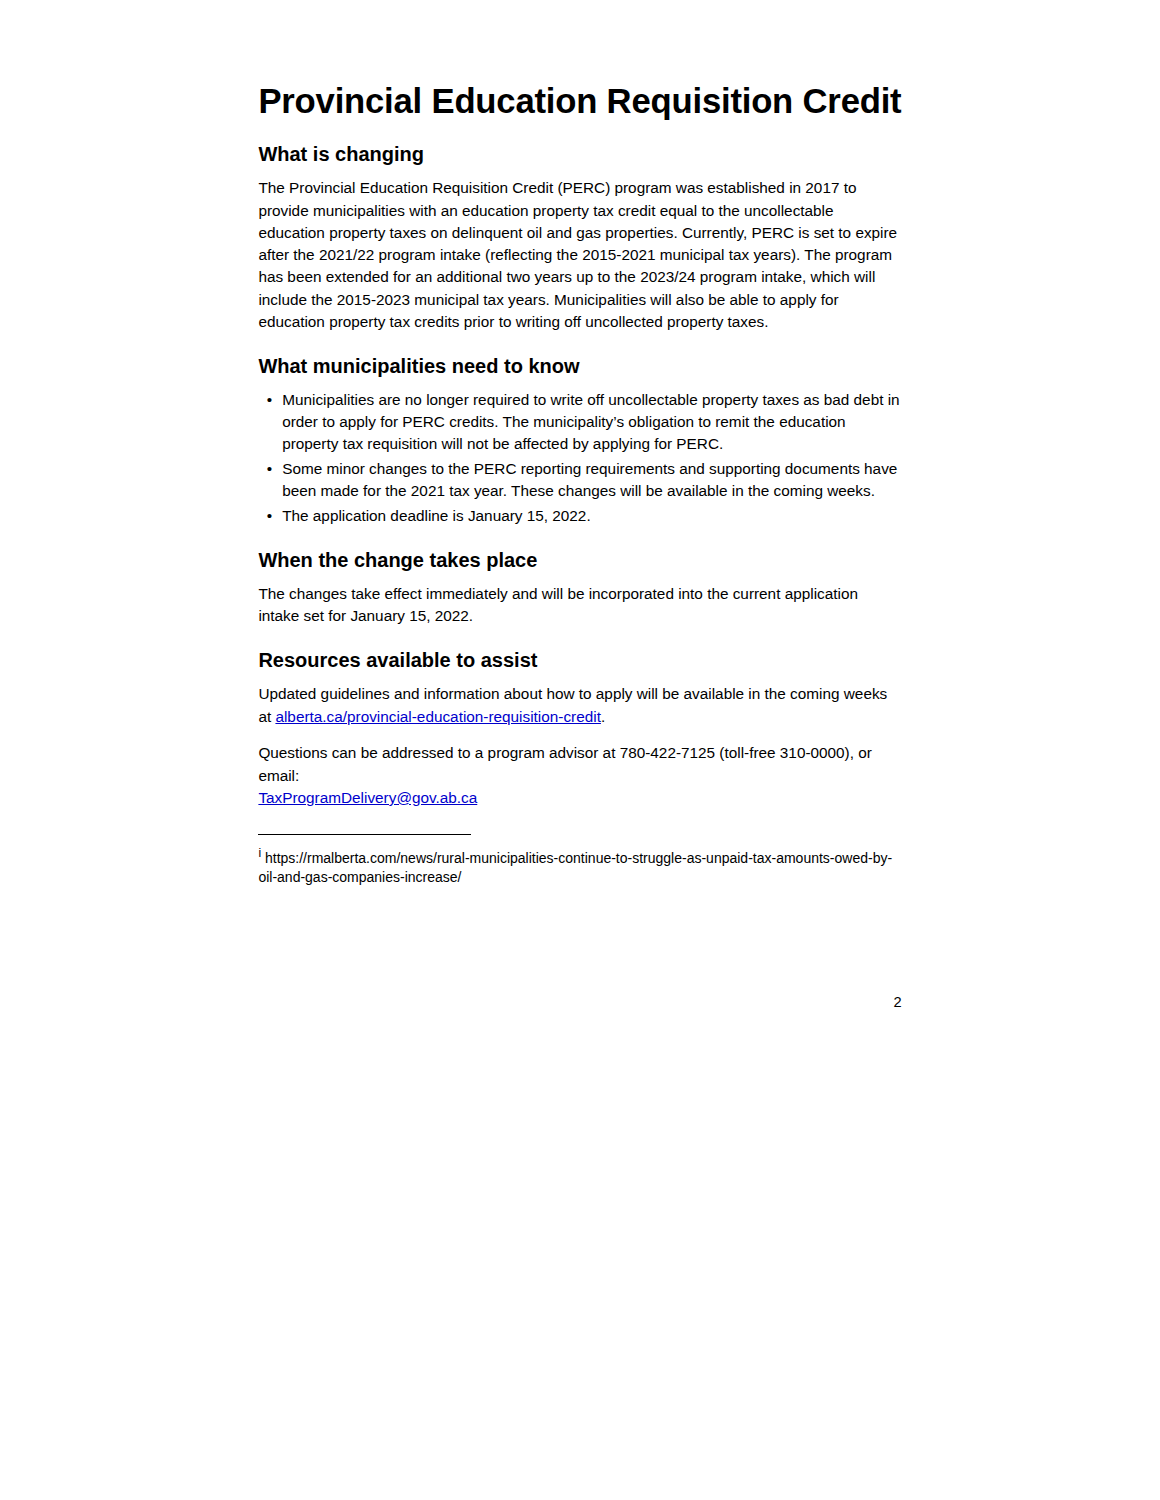Provincial Education Requisition Credit
What is changing
The Provincial Education Requisition Credit (PERC) program was established in 2017 to provide municipalities with an education property tax credit equal to the uncollectable education property taxes on delinquent oil and gas properties. Currently, PERC is set to expire after the 2021/22 program intake (reflecting the 2015-2021 municipal tax years). The program has been extended for an additional two years up to the 2023/24 program intake, which will include the 2015-2023 municipal tax years. Municipalities will also be able to apply for education property tax credits prior to writing off uncollected property taxes.
What municipalities need to know
Municipalities are no longer required to write off uncollectable property taxes as bad debt in order to apply for PERC credits. The municipality’s obligation to remit the education property tax requisition will not be affected by applying for PERC.
Some minor changes to the PERC reporting requirements and supporting documents have been made for the 2021 tax year. These changes will be available in the coming weeks.
The application deadline is January 15, 2022.
When the change takes place
The changes take effect immediately and will be incorporated into the current application intake set for January 15, 2022.
Resources available to assist
Updated guidelines and information about how to apply will be available in the coming weeks at alberta.ca/provincial-education-requisition-credit.
Questions can be addressed to a program advisor at 780-422-7125 (toll-free 310-0000), or email:
TaxProgramDelivery@gov.ab.ca
i https://rmalberta.com/news/rural-municipalities-continue-to-struggle-as-unpaid-tax-amounts-owed-by-oil-and-gas-companies-increase/
2